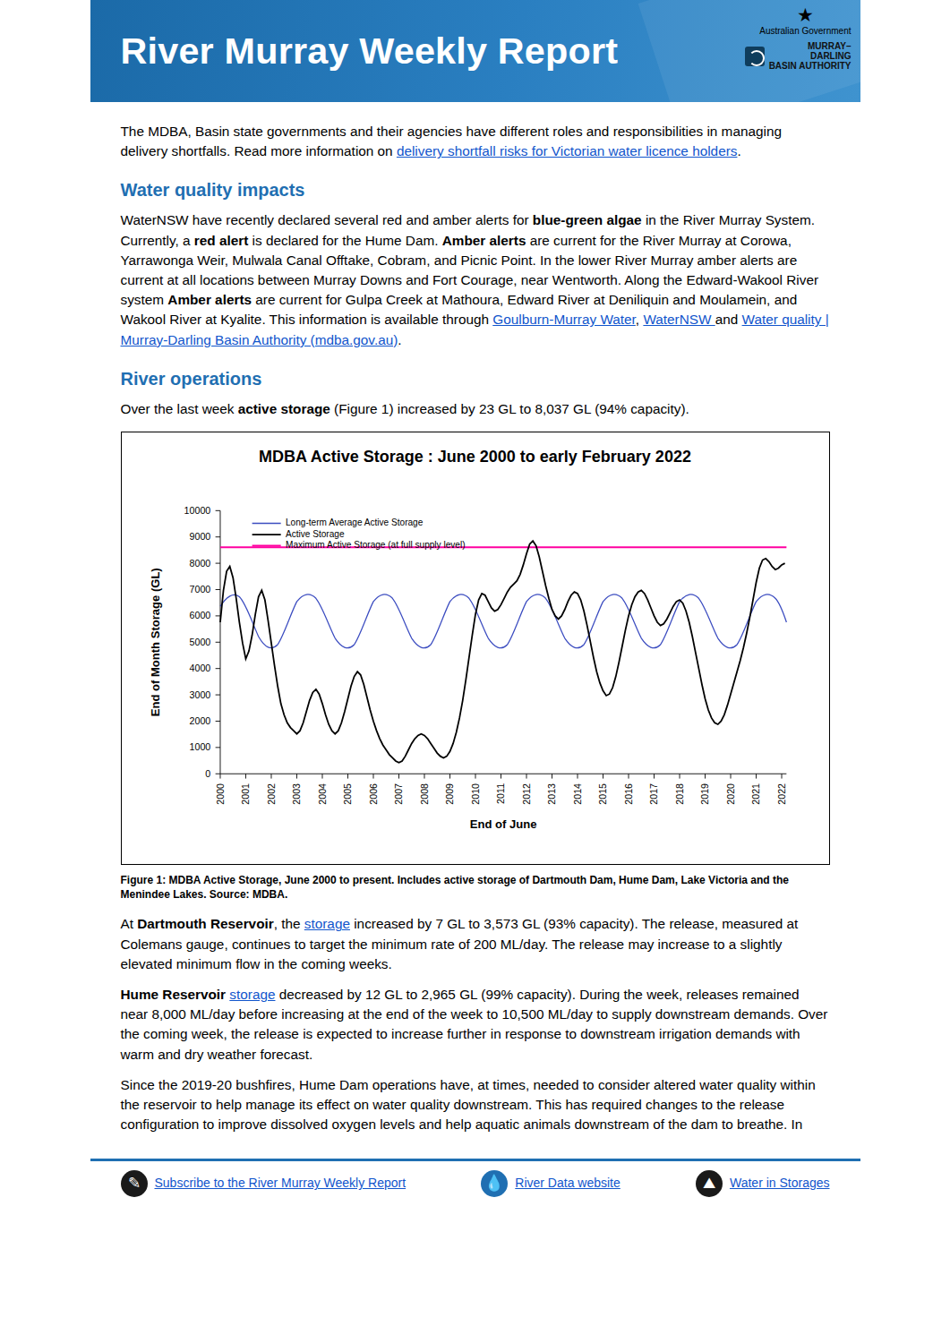River Murray Weekly Report
The MDBA, Basin state governments and their agencies have different roles and responsibilities in managing delivery shortfalls. Read more information on delivery shortfall risks for Victorian water licence holders.
Water quality impacts
WaterNSW have recently declared several red and amber alerts for blue-green algae in the River Murray System. Currently, a red alert is declared for the Hume Dam. Amber alerts are current for the River Murray at Corowa, Yarrawonga Weir, Mulwala Canal Offtake, Cobram, and Picnic Point. In the lower River Murray amber alerts are current at all locations between Murray Downs and Fort Courage, near Wentworth. Along the Edward-Wakool River system Amber alerts are current for Gulpa Creek at Mathoura, Edward River at Deniliquin and Moulamein, and Wakool River at Kyalite. This information is available through Goulburn-Murray Water, WaterNSW and Water quality | Murray-Darling Basin Authority (mdba.gov.au).
River operations
Over the last week active storage (Figure 1) increased by 23 GL to 8,037 GL (94% capacity).
★
Australian Government
MURRAY–
DARLING
BASIN AUTHORITY
MDBA Active Storage : June 2000 to early February 2022
0 1000 2000 3000 4000 5000 6000 7000 8000 9000 10000 End of Month Storage (GL) 2000 2001 2002 2003 2004 2005 2006 2007 2008 2009 2010 2011 2012 2013 2014 2015 2016 2017 2018 2019 2020 2021 2022 End of June Long-term Average Active Storage Active Storage Maximum Active Storage (at full supply level)
Figure 1: MDBA Active Storage, June 2000 to present. Includes active storage of Dartmouth Dam, Hume Dam, Lake Victoria and the Menindee Lakes. Source: MDBA.
At Dartmouth Reservoir, the storage increased by 7 GL to 3,573 GL (93% capacity). The release, measured at Colemans gauge, continues to target the minimum rate of 200 ML/day. The release may increase to a slightly elevated minimum flow in the coming weeks.
Hume Reservoir storage decreased by 12 GL to 2,965 GL (99% capacity). During the week, releases remained near 8,000 ML/day before increasing at the end of the week to 10,500 ML/day to supply downstream demands. Over the coming week, the release is expected to increase further in response to downstream irrigation demands with warm and dry weather forecast.
Since the 2019-20 bushfires, Hume Dam operations have, at times, needed to consider altered water quality within the reservoir to help manage its effect on water quality downstream. This has required changes to the release configuration to improve dissolved oxygen levels and help aquatic animals downstream of the dam to breathe. In
✎ Subscribe to the River Murray Weekly Report
💧 River Data website
⛰ Water in Storages